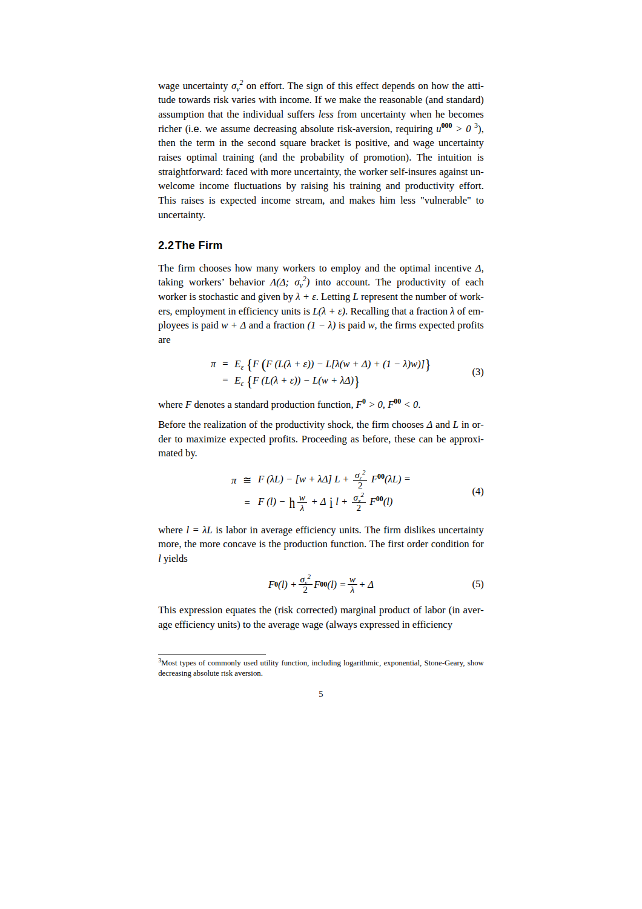wage uncertainty σv2 on effort. The sign of this effect depends on how the attitude towards risk varies with income. If we make the reasonable (and standard) assumption that the individual suffers less from uncertainty when he becomes richer (i.e. we assume decreasing absolute risk-aversion, requiring u000 > 0 3), then the term in the second square bracket is positive, and wage uncertainty raises optimal training (and the probability of promotion). The intuition is straightforward: faced with more uncertainty, the worker self-insures against unwelcome income fluctuations by raising his training and productivity effort. This raises is expected income stream, and makes him less "vulnerable" to uncertainty.
2.2 The Firm
The firm chooses how many workers to employ and the optimal incentive Δ, taking workers’ behavior Λ(Δ; σv2) into account. The productivity of each worker is stochastic and given by λ + ε. Letting L represent the number of workers, employment in efficiency units is L(λ + ε). Recalling that a fraction λ of employees is paid w + Δ and a fraction (1 − λ) is paid w, the firms expected profits are
π
=
Eε {F (F (L(λ + ε)) − L[λ(w + Δ) + (1 − λ)w)]}
=
Eε {F (L(λ + ε)) − L(w + λΔ)}
(3)
where F denotes a standard production function, F0 > 0, F00 < 0.
Before the realization of the productivity shock, the firm chooses Δ and L in order to maximize expected profits. Proceeding as before, these can be approximated by.
π
≅
F (λL) − [w + λΔ] L + σε22 F00(λL) =
=
F (l) − hwλ + Δ i l + σε22 F00(l)
(4)
where l = λL is labor in average efficiency units. The firm dislikes uncertainty more, the more concave is the production function. The first order condition for l yields
F0(l) + σε22 F00(l) = wλ + Δ
(5)
This expression equates the (risk corrected) marginal product of labor (in average efficiency units) to the average wage (always expressed in efficiency
3Most types of commonly used utility function, including logarithmic, exponential, Stone-Geary, show decreasing absolute risk aversion.
5